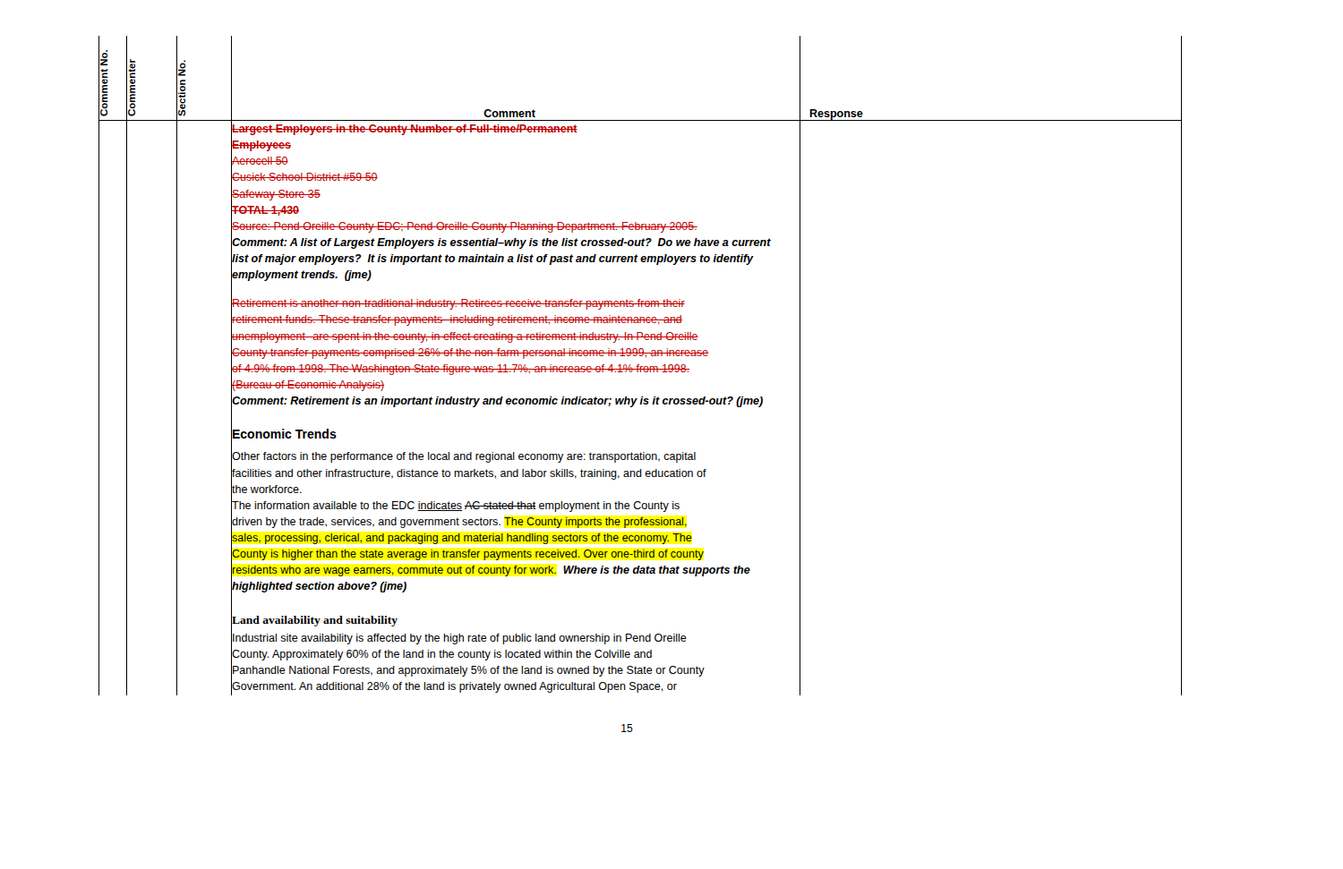| Comment No. | Commenter | Section No. | Comment | Response |
| | | | Largest Employers in the County Number of Full-time/Permanent Employees Aerocell 50 Cusick School District #59 50 Safeway Store 35 TOTAL 1,430 Source: Pend Oreille County EDC; Pend Oreille County Planning Department. February 2005. Comment: A list of Largest Employers is essential–why is the list crossed-out? Do we have a current list of major employers? It is important to maintain a list of past and current employers to identify employment trends. (jme) Retirement is another non-traditional industry. Retirees receive transfer payments from their retirement funds. These transfer payments--including retirement, income maintenance, and unemployment--are spent in the county, in effect creating a retirement industry. In Pend Oreille County transfer payments comprised 26% of the non-farm personal income in 1999, an increase of 4.9% from 1998. The Washington State figure was 11.7%, an increase of 4.1% from 1998. (Bureau of Economic Analysis) Comment: Retirement is an important industry and economic indicator; why is it crossed-out? (jme) Economic Trends Other factors in the performance of the local and regional economy are: transportation, capital facilities and other infrastructure, distance to markets, and labor skills, training, and education of the workforce. The information available to the EDC indicates AC stated that employment in the County is driven by the trade, services, and government sectors. The County imports the professional, sales, processing, clerical, and packaging and material handling sectors of the economy. The County is higher than the state average in transfer payments received. Over one-third of county residents who are wage earners, commute out of county for work. Where is the data that supports the highlighted section above? (jme) Land availability and suitability Industrial site availability is affected by the high rate of public land ownership in Pend Oreille County. Approximately 60% of the land in the county is located within the Colville and Panhandle National Forests, and approximately 5% of the land is owned by the State or County Government. An additional 28% of the land is privately owned Agricultural Open Space, or | |
15